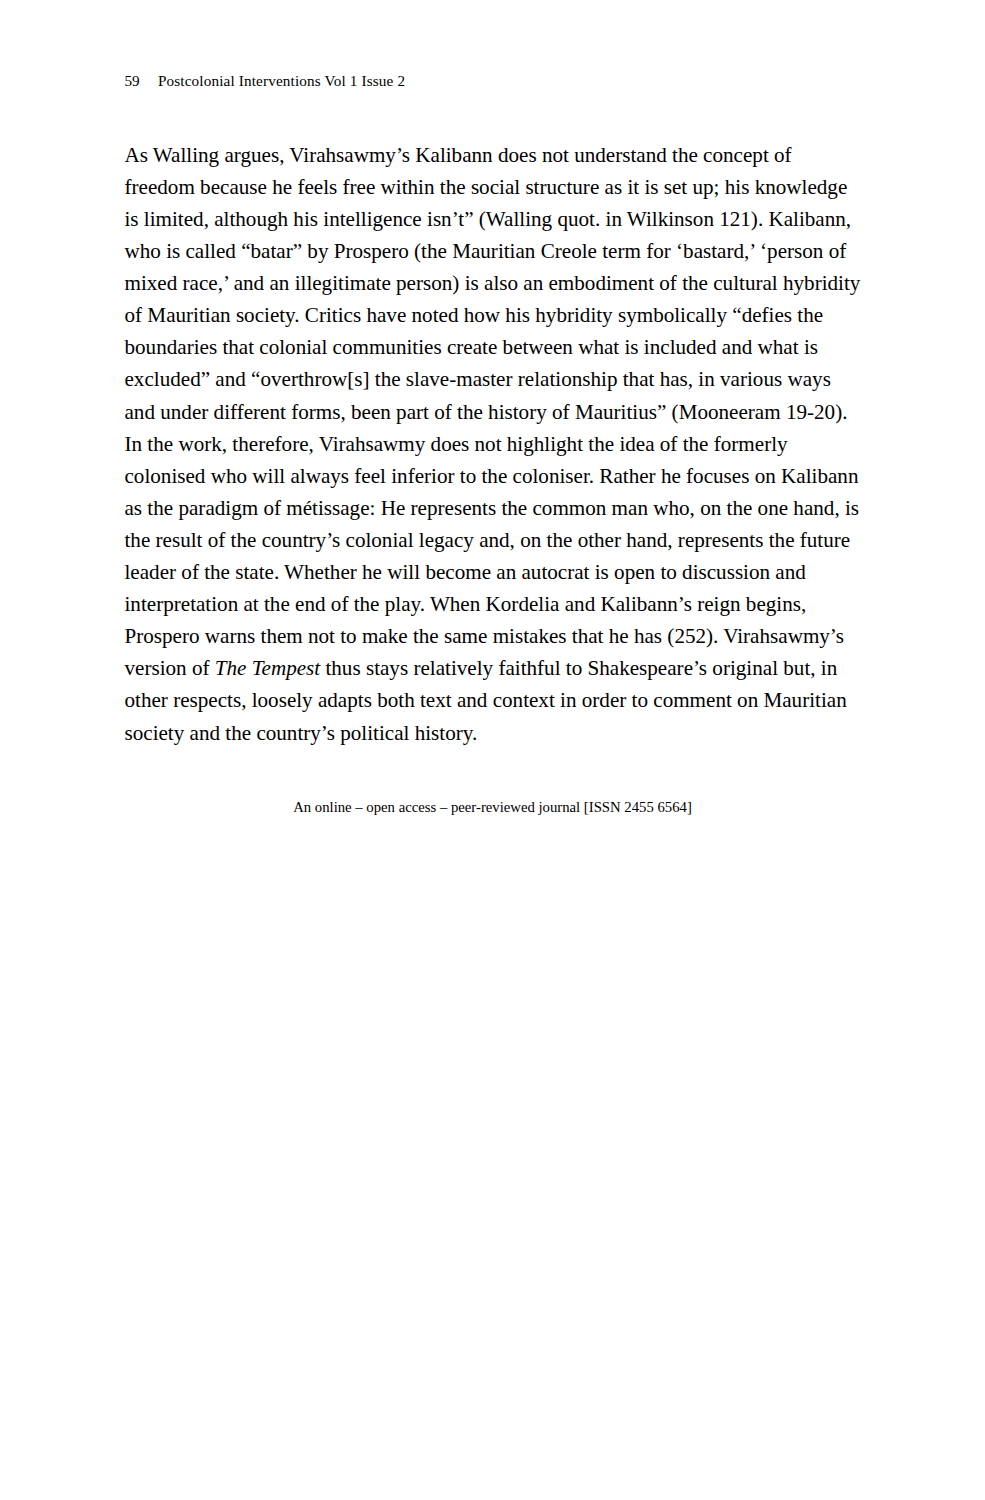59 Postcolonial Interventions Vol 1 Issue 2
As Walling argues, Virahsawmy’s Kalibann does not understand the concept of freedom because he feels free within the social structure as it is set up; his knowledge is limited, although his intelligence isn’t” (Walling quot. in Wilkinson 121). Kalibann, who is called “batar” by Prospero (the Mauritian Creole term for ‘bastard,’ ‘person of mixed race,’ and an illegitimate person) is also an embodiment of the cultural hybridity of Mauritian society. Critics have noted how his hybridity symbolically “defies the boundaries that colonial communities create between what is included and what is excluded” and “overthrow[s] the slave-master relationship that has, in various ways and under different forms, been part of the history of Mauritius” (Mooneeram 19-20). In the work, therefore, Virahsawmy does not highlight the idea of the formerly colonised who will always feel inferior to the coloniser. Rather he focuses on Kalibann as the paradigm of métissage: He represents the common man who, on the one hand, is the result of the country’s colonial legacy and, on the other hand, represents the future leader of the state. Whether he will become an autocrat is open to discussion and interpretation at the end of the play. When Kordelia and Kalibann’s reign begins, Prospero warns them not to make the same mistakes that he has (252). Virahsawmy’s version of The Tempest thus stays relatively faithful to Shakespeare’s original but, in other respects, loosely adapts both text and context in order to comment on Mauritian society and the country’s political history.
An online – open access – peer-reviewed journal [ISSN 2455 6564]